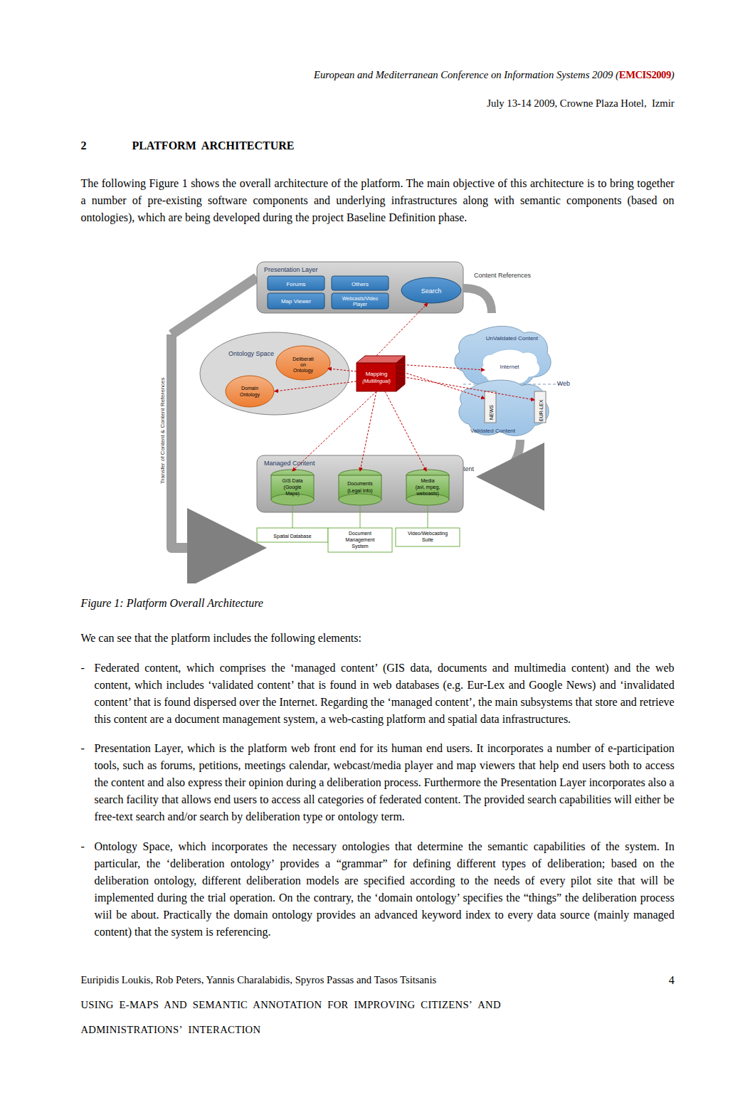European and Mediterranean Conference on Information Systems 2009 (EMCIS2009)
July 13-14 2009, Crowne Plaza Hotel, Izmir
2 PLATFORM ARCHITECTURE
The following Figure 1 shows the overall architecture of the platform. The main objective of this architecture is to bring together a number of pre-existing software components and underlying infrastructures along with semantic components (based on ontologies), which are being developed during the project Baseline Definition phase.
Transfer of Content & Content References Presentation Layer Forums Others Map Viewer Webcasts/Video Player Search Content References Ontology Space Deliberati on Ontology Domain Ontology Mapping (Multilingual) UnValidated Content Internet Web Validated Content NEWS EUR-LEX Content Managed Content GIS Data (Google Maps) Documents (Legal Info) Media (avi, mpeg, webcasts) Spatial Database Document Management System Video/Webcasting Suite
Figure 1: Platform Overall Architecture
We can see that the platform includes the following elements:
Federated content, which comprises the ‘managed content’ (GIS data, documents and multimedia content) and the web content, which includes ‘validated content’ that is found in web databases (e.g. Eur-Lex and Google News) and ‘invalidated content’ that is found dispersed over the Internet. Regarding the ‘managed content’, the main subsystems that store and retrieve this content are a document management system, a web-casting platform and spatial data infrastructures.
Presentation Layer, which is the platform web front end for its human end users. It incorporates a number of e-participation tools, such as forums, petitions, meetings calendar, webcast/media player and map viewers that help end users both to access the content and also express their opinion during a deliberation process. Furthermore the Presentation Layer incorporates also a search facility that allows end users to access all categories of federated content. The provided search capabilities will either be free-text search and/or search by deliberation type or ontology term.
Ontology Space, which incorporates the necessary ontologies that determine the semantic capabilities of the system. In particular, the ‘deliberation ontology’ provides a “grammar” for defining different types of deliberation; based on the deliberation ontology, different deliberation models are specified according to the needs of every pilot site that will be implemented during the trial operation. On the contrary, the ‘domain ontology’ specifies the “things” the deliberation process wiil be about. Practically the domain ontology provides an advanced keyword index to every data source (mainly managed content) that the system is referencing.
Euripidis Loukis, Rob Peters, Yannis Charalabidis, Spyros Passas and Tasos Tsitsanis
USING E-MAPS AND SEMANTIC ANNOTATION FOR IMPROVING CITIZENS’ AND ADMINISTRATIONS’ INTERACTION
4